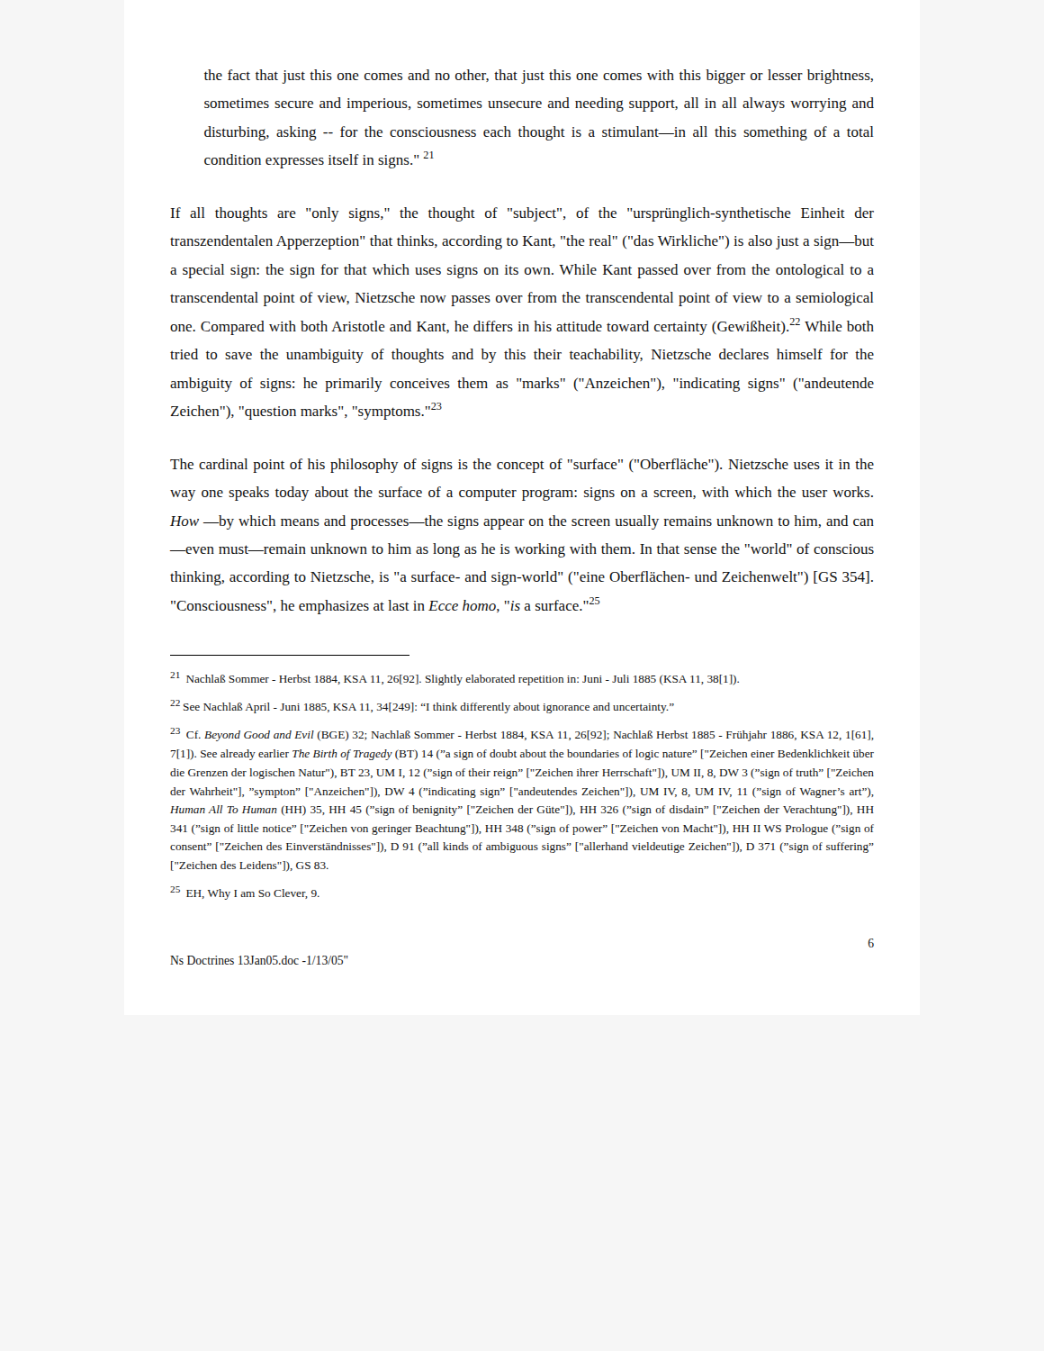the fact that just this one comes and no other, that just this one comes with this bigger or lesser brightness, sometimes secure and imperious, sometimes unsecure and needing support, all in all always worrying and disturbing, asking -- for the consciousness each thought is a stimulant—in all this something of a total condition expresses itself in signs." 21
If all thoughts are "only signs," the thought of "subject", of the "ursprünglich-synthetische Einheit der transzendentalen Apperzeption" that thinks, according to Kant, "the real" ("das Wirkliche") is also just a sign—but a special sign: the sign for that which uses signs on its own. While Kant passed over from the ontological to a transcendental point of view, Nietzsche now passes over from the transcendental point of view to a semiological one. Compared with both Aristotle and Kant, he differs in his attitude toward certainty (Gewißheit).22 While both tried to save the unambiguity of thoughts and by this their teachability, Nietzsche declares himself for the ambiguity of signs: he primarily conceives them as "marks" ("Anzeichen"), "indicating signs" ("andeutende Zeichen"), "question marks", "symptoms."23
The cardinal point of his philosophy of signs is the concept of "surface" ("Oberfläche"). Nietzsche uses it in the way one speaks today about the surface of a computer program: signs on a screen, with which the user works. How —by which means and processes—the signs appear on the screen usually remains unknown to him, and can—even must—remain unknown to him as long as he is working with them. In that sense the "world" of conscious thinking, according to Nietzsche, is "a surface- and sign-world" ("eine Oberflächen- und Zeichenwelt") [GS 354]. "Consciousness", he emphasizes at last in Ecce homo, "is a surface."25
21 Nachlaß Sommer - Herbst 1884, KSA 11, 26[92]. Slightly elaborated repetition in: Juni - Juli 1885 (KSA 11, 38[1]).
22 See Nachlaß April - Juni 1885, KSA 11, 34[249]: “I think differently about ignorance and uncertainty.”
23 Cf. Beyond Good and Evil (BGE) 32; Nachlaß Sommer - Herbst 1884, KSA 11, 26[92]; Nachlaß Herbst 1885 - Frühjahr 1886, KSA 12, 1[61], 7[1]). See already earlier The Birth of Tragedy (BT) 14 (”a sign of doubt about the boundaries of logic nature” ["Zeichen einer Bedenklichkeit über die Grenzen der logischen Natur"), BT 23, UM I, 12 (”sign of their reign” ["Zeichen ihrer Herrschaft"]), UM II, 8, DW 3 (”sign of truth” ["Zeichen der Wahrheit"], ”sympton” ["Anzeichen"]), DW 4 (”indicating sign” ["andeutendes Zeichen"]), UM IV, 8, UM IV, 11 (”sign of Wagner’s art”), Human All To Human (HH) 35, HH 45 (”sign of benignity” ["Zeichen der Güte"]), HH 326 (”sign of disdain” ["Zeichen der Verachtung"]), HH 341 (”sign of little notice” ["Zeichen von geringer Beachtung"]), HH 348 (”sign of power” ["Zeichen von Macht"]), HH II WS Prologue (”sign of consent” ["Zeichen des Einverständnisses"]), D 91 (”all kinds of ambiguous signs” ["allerhand vieldeutige Zeichen"]), D 371 (”sign of suffering” ["Zeichen des Leidens"]), GS 83.
25 EH, Why I am So Clever, 9.
6
Ns Doctrines 13Jan05.doc -1/13/05"